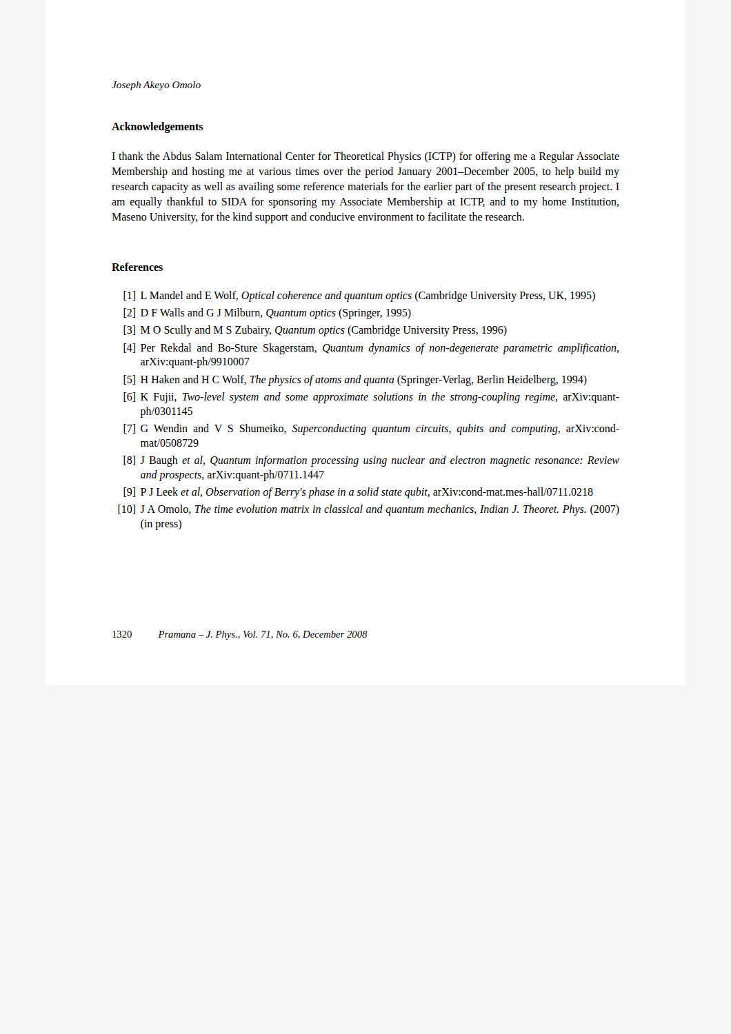Joseph Akeyo Omolo
Acknowledgements
I thank the Abdus Salam International Center for Theoretical Physics (ICTP) for offering me a Regular Associate Membership and hosting me at various times over the period January 2001–December 2005, to help build my research capacity as well as availing some reference materials for the earlier part of the present research project. I am equally thankful to SIDA for sponsoring my Associate Membership at ICTP, and to my home Institution, Maseno University, for the kind support and conducive environment to facilitate the research.
References
L Mandel and E Wolf, Optical coherence and quantum optics (Cambridge University Press, UK, 1995)
D F Walls and G J Milburn, Quantum optics (Springer, 1995)
M O Scully and M S Zubairy, Quantum optics (Cambridge University Press, 1996)
Per Rekdal and Bo-Sture Skagerstam, Quantum dynamics of non-degenerate parametric amplification, arXiv:quant-ph/9910007
H Haken and H C Wolf, The physics of atoms and quanta (Springer-Verlag, Berlin Heidelberg, 1994)
K Fujii, Two-level system and some approximate solutions in the strong-coupling regime, arXiv:quant-ph/0301145
G Wendin and V S Shumeiko, Superconducting quantum circuits, qubits and computing, arXiv:cond-mat/0508729
J Baugh et al, Quantum information processing using nuclear and electron magnetic resonance: Review and prospects, arXiv:quant-ph/0711.1447
P J Leek et al, Observation of Berry's phase in a solid state qubit, arXiv:cond-mat.mes-hall/0711.0218
J A Omolo, The time evolution matrix in classical and quantum mechanics, Indian J. Theoret. Phys. (2007) (in press)
1320 Pramana – J. Phys., Vol. 71, No. 6, December 2008